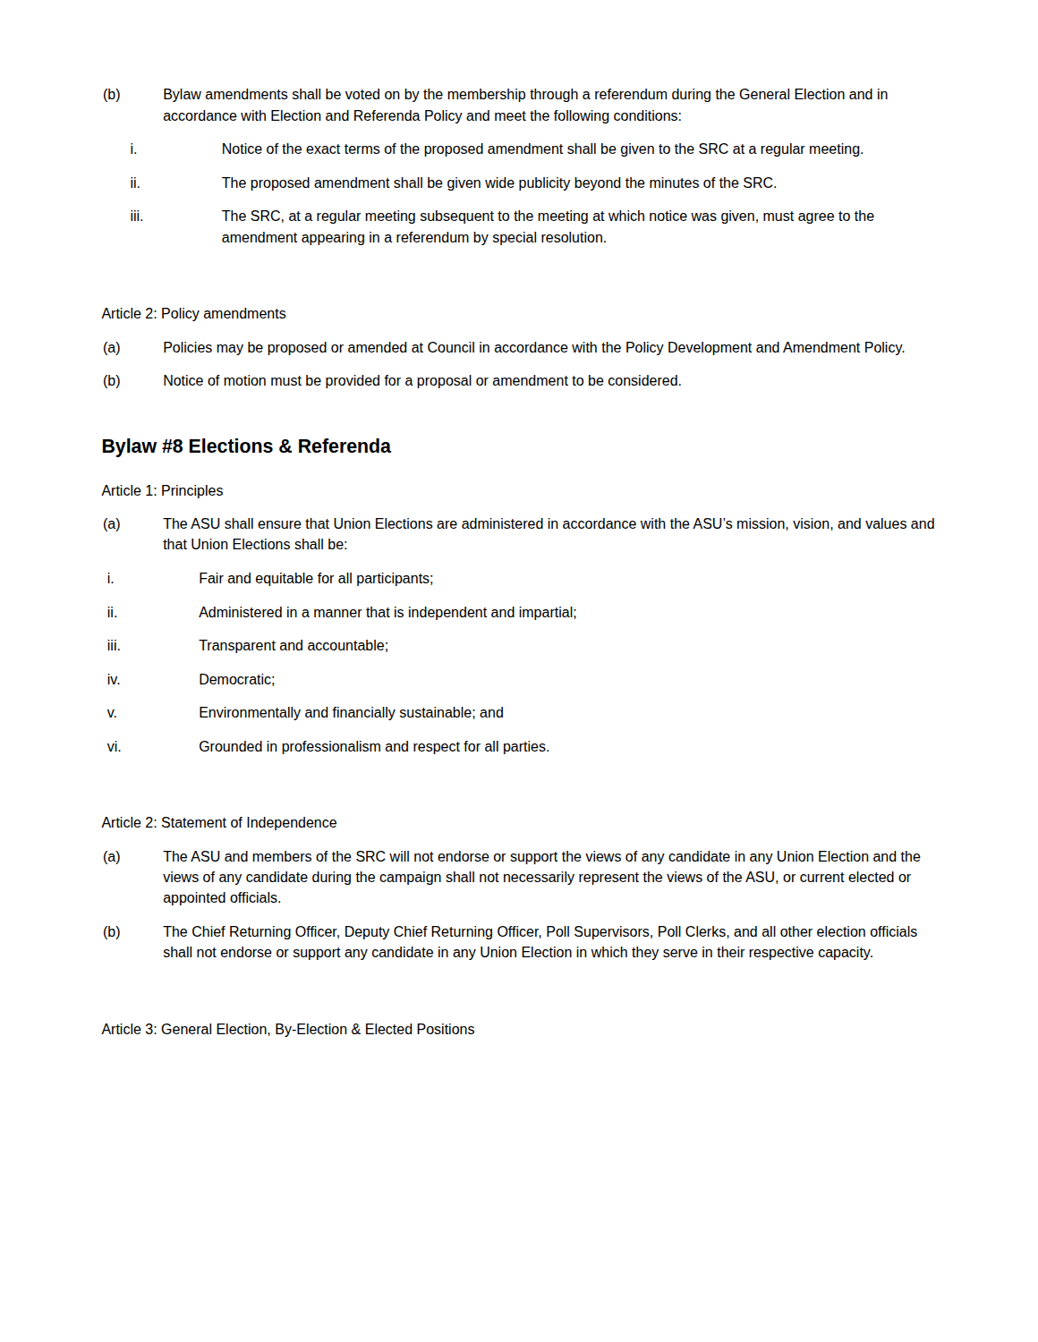(b) Bylaw amendments shall be voted on by the membership through a referendum during the General Election and in accordance with Election and Referenda Policy and meet the following conditions:
i. Notice of the exact terms of the proposed amendment shall be given to the SRC at a regular meeting.
ii. The proposed amendment shall be given wide publicity beyond the minutes of the SRC.
iii. The SRC, at a regular meeting subsequent to the meeting at which notice was given, must agree to the amendment appearing in a referendum by special resolution.
Article 2: Policy amendments
(a) Policies may be proposed or amended at Council in accordance with the Policy Development and Amendment Policy.
(b) Notice of motion must be provided for a proposal or amendment to be considered.
Bylaw #8 Elections & Referenda
Article 1: Principles
(a) The ASU shall ensure that Union Elections are administered in accordance with the ASU’s mission, vision, and values and that Union Elections shall be:
i. Fair and equitable for all participants;
ii. Administered in a manner that is independent and impartial;
iii. Transparent and accountable;
iv. Democratic;
v. Environmentally and financially sustainable; and
vi. Grounded in professionalism and respect for all parties.
Article 2: Statement of Independence
(a) The ASU and members of the SRC will not endorse or support the views of any candidate in any Union Election and the views of any candidate during the campaign shall not necessarily represent the views of the ASU, or current elected or appointed officials.
(b) The Chief Returning Officer, Deputy Chief Returning Officer, Poll Supervisors, Poll Clerks, and all other election officials shall not endorse or support any candidate in any Union Election in which they serve in their respective capacity.
Article 3: General Election, By-Election & Elected Positions